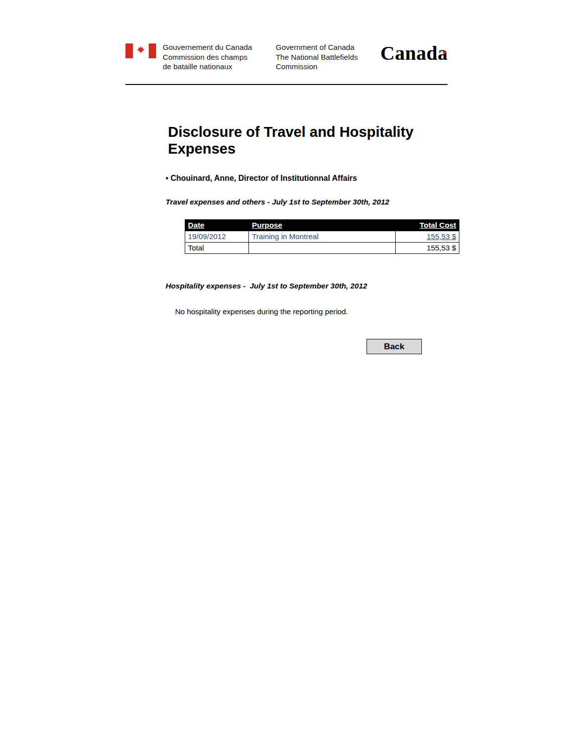Gouvernement du Canada
Commission des champs
de bataille nationaux
Government of Canada
The National Battlefields
Commission
Canada
Disclosure of Travel and Hospitality Expenses
• Chouinard, Anne, Director of Institutionnal Affairs
Travel expenses and others - July 1st to September 30th, 2012
| Date | Purpose | Total Cost |
| --- | --- | --- |
| 19/09/2012 | Training in Montreal | 155,53 $ |
| Total | | 155,53 $ |
Hospitality expenses - July 1st to September 30th, 2012
No hospitality expenses during the reporting period.
Back